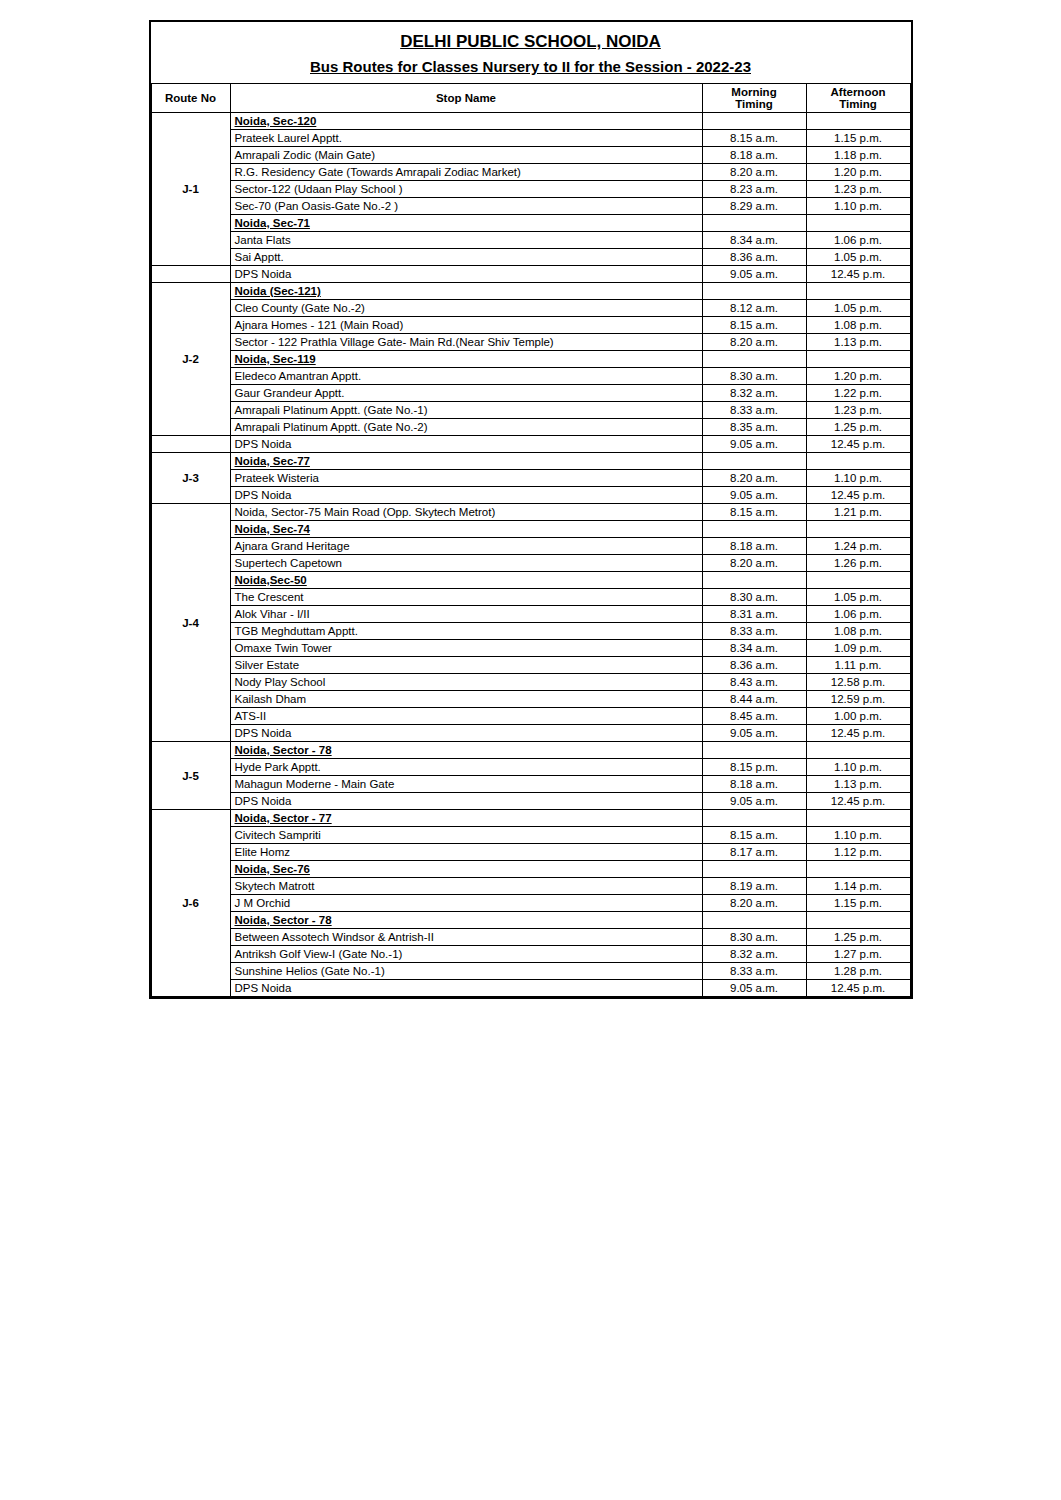DELHI PUBLIC SCHOOL, NOIDA
Bus Routes for Classes Nursery to II for the Session - 2022-23
| Route No | Stop Name | Morning Timing | Afternoon Timing |
| --- | --- | --- | --- |
| J-1 | Noida, Sec-120 | | |
| Prateek Laurel Apptt. | 8.15 a.m. | 1.15 p.m. |
| Amrapali Zodic (Main Gate) | 8.18 a.m. | 1.18 p.m. |
| R.G. Residency Gate (Towards Amrapali Zodiac Market) | 8.20 a.m. | 1.20 p.m. |
| Sector-122 (Udaan Play School ) | 8.23 a.m. | 1.23 p.m. |
| Sec-70 (Pan Oasis-Gate No.-2 ) | 8.29 a.m. | 1.10 p.m. |
| Noida, Sec-71 | | |
| Janta Flats | 8.34 a.m. | 1.06 p.m. |
| Sai Apptt. | 8.36 a.m. | 1.05 p.m. |
| | DPS Noida | 9.05 a.m. | 12.45 p.m. |
| J-2 | Noida (Sec-121) | | |
| Cleo County (Gate No.-2) | 8.12 a.m. | 1.05 p.m. |
| Ajnara Homes - 121 (Main Road) | 8.15 a.m. | 1.08 p.m. |
| Sector - 122 Prathla Village Gate- Main Rd.(Near Shiv Temple) | 8.20 a.m. | 1.13 p.m. |
| Noida, Sec-119 | | |
| Eledeco Amantran Apptt. | 8.30 a.m. | 1.20 p.m. |
| Gaur Grandeur Apptt. | 8.32 a.m. | 1.22 p.m. |
| Amrapali Platinum Apptt. (Gate No.-1) | 8.33 a.m. | 1.23 p.m. |
| Amrapali Platinum Apptt. (Gate No.-2) | 8.35 a.m. | 1.25 p.m. |
| | DPS Noida | 9.05 a.m. | 12.45 p.m. |
| J-3 | Noida, Sec-77 | | |
| Prateek Wisteria | 8.20 a.m. | 1.10 p.m. |
| DPS Noida | 9.05 a.m. | 12.45 p.m. |
| J-4 | Noida, Sector-75 Main Road (Opp. Skytech Metrot) | 8.15 a.m. | 1.21 p.m. |
| Noida, Sec-74 | | |
| Ajnara Grand Heritage | 8.18 a.m. | 1.24 p.m. |
| Supertech Capetown | 8.20 a.m. | 1.26 p.m. |
| Noida,Sec-50 | | |
| The Crescent | 8.30 a.m. | 1.05 p.m. |
| Alok Vihar - I/II | 8.31 a.m. | 1.06 p.m. |
| TGB Meghduttam Apptt. | 8.33 a.m. | 1.08 p.m. |
| Omaxe Twin Tower | 8.34 a.m. | 1.09 p.m. |
| Silver Estate | 8.36 a.m. | 1.11 p.m. |
| Nody Play School | 8.43 a.m. | 12.58 p.m. |
| Kailash Dham | 8.44 a.m. | 12.59 p.m. |
| ATS-II | 8.45 a.m. | 1.00 p.m. |
| DPS Noida | 9.05 a.m. | 12.45 p.m. |
| J-5 | Noida, Sector - 78 | | |
| Hyde Park Apptt. | 8.15 p.m. | 1.10 p.m. |
| Mahagun Moderne - Main Gate | 8.18 a.m. | 1.13 p.m. |
| DPS Noida | 9.05 a.m. | 12.45 p.m. |
| J-6 | Noida, Sector - 77 | | |
| Civitech Sampriti | 8.15 a.m. | 1.10 p.m. |
| Elite Homz | 8.17 a.m. | 1.12 p.m. |
| Noida, Sec-76 | | |
| Skytech Matrott | 8.19 a.m. | 1.14 p.m. |
| J M Orchid | 8.20 a.m. | 1.15 p.m. |
| Noida, Sector - 78 | | |
| Between Assotech Windsor & Antrish-II | 8.30 a.m. | 1.25 p.m. |
| Antriksh Golf View-I (Gate No.-1) | 8.32 a.m. | 1.27 p.m. |
| Sunshine Helios (Gate No.-1) | 8.33 a.m. | 1.28 p.m. |
| DPS Noida | 9.05 a.m. | 12.45 p.m. |